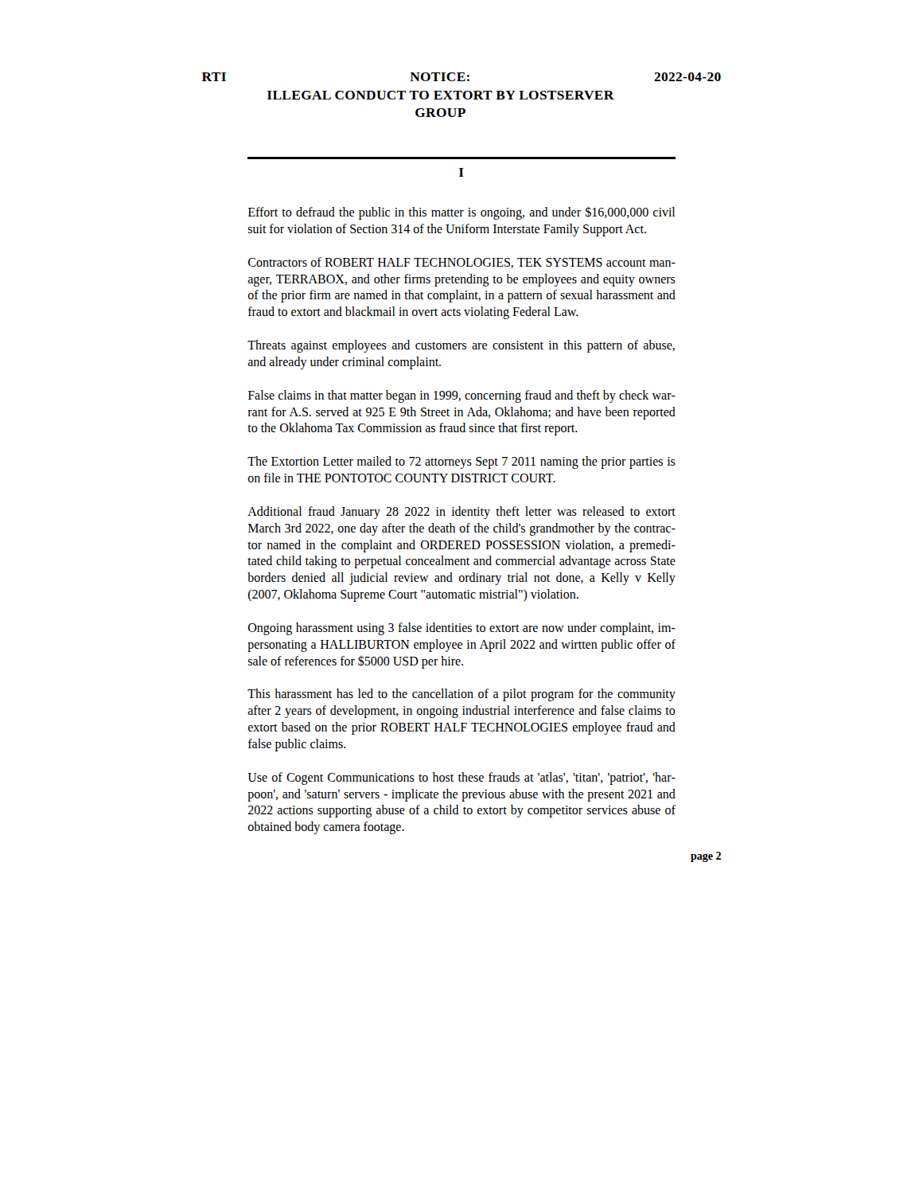RTI
NOTICE: ILLEGAL CONDUCT TO EXTORT BY LOSTSERVER GROUP
2022-04-20
I
Effort to defraud the public in this matter is ongoing, and under $16,000,000 civil suit for violation of Section 314 of the Uniform Interstate Family Support Act.
Contractors of ROBERT HALF TECHNOLOGIES, TEK SYSTEMS account manager, TERRABOX, and other firms pretending to be employees and equity owners of the prior firm are named in that complaint, in a pattern of sexual harassment and fraud to extort and blackmail in overt acts violating Federal Law.
Threats against employees and customers are consistent in this pattern of abuse, and already under criminal complaint.
False claims in that matter began in 1999, concerning fraud and theft by check warrant for A.S. served at 925 E 9th Street in Ada, Oklahoma; and have been reported to the Oklahoma Tax Commission as fraud since that first report.
The Extortion Letter mailed to 72 attorneys Sept 7 2011 naming the prior parties is on file in THE PONTOTOC COUNTY DISTRICT COURT.
Additional fraud January 28 2022 in identity theft letter was released to extort March 3rd 2022, one day after the death of the child's grandmother by the contractor named in the complaint and ORDERED POSSESSION violation, a premeditated child taking to perpetual concealment and commercial advantage across State borders denied all judicial review and ordinary trial not done, a Kelly v Kelly (2007, Oklahoma Supreme Court "automatic mistrial") violation.
Ongoing harassment using 3 false identities to extort are now under complaint, impersonating a HALLIBURTON employee in April 2022 and wirtten public offer of sale of references for $5000 USD per hire.
This harassment has led to the cancellation of a pilot program for the community after 2 years of development, in ongoing industrial interference and false claims to extort based on the prior ROBERT HALF TECHNOLOGIES employee fraud and false public claims.
Use of Cogent Communications to host these frauds at 'atlas', 'titan', 'patriot', 'harpoon', and 'saturn' servers - implicate the previous abuse with the present 2021 and 2022 actions supporting abuse of a child to extort by competitor services abuse of obtained body camera footage.
page 2